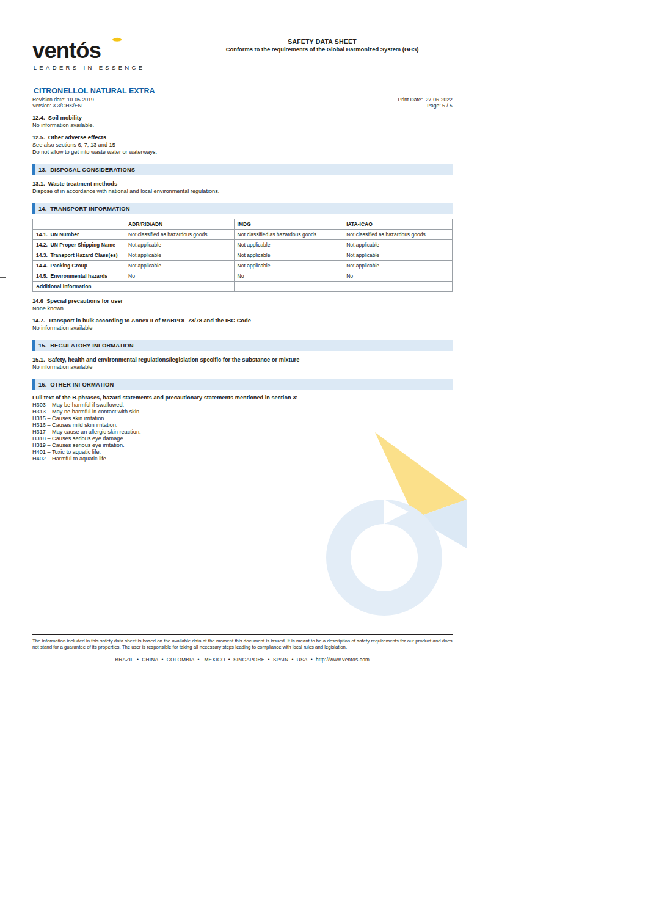ventós LEADERS IN ESSENCE
SAFETY DATA SHEET
Conforms to the requirements of the Global Harmonized System (GHS)
CITRONELLOL NATURAL EXTRA
Revision date: 10-05-2019
Version: 3.3/GHS/EN
Print Date: 27-06-2022
Page: 5 / 5
12.4. Soil mobility
No information available.
12.5. Other adverse effects
See also sections 6, 7, 13 and 15
Do not allow to get into waste water or waterways.
13. DISPOSAL CONSIDERATIONS
13.1. Waste treatment methods
Dispose of in accordance with national and local environmental regulations.
14. TRANSPORT INFORMATION
| | ADR/RID/ADN | IMDG | IATA-ICAO |
| --- | --- | --- | --- |
| 14.1. UN Number | Not classified as hazardous goods | Not classified as hazardous goods | Not classified as hazardous goods |
| 14.2. UN Proper Shipping Name | Not applicable | Not applicable | Not applicable |
| 14.3. Transport Hazard Class(es) | Not applicable | Not applicable | Not applicable |
| 14.4. Packing Group | Not applicable | Not applicable | Not applicable |
| 14.5. Environmental hazards | No | No | No |
| Additional information | | | |
14.6 Special precautions for user
None known
14.7. Transport in bulk according to Annex II of MARPOL 73/78 and the IBC Code
No information available
15. REGULATORY INFORMATION
15.1. Safety, health and environmental regulations/legislation specific for the substance or mixture
No information available
16. OTHER INFORMATION
Full text of the R-phrases, hazard statements and precautionary statements mentioned in section 3:
H303 – May be harmful if swallowed.
H313 – May ne harmful in contact with skin.
H315 – Causes skin irritation.
H316 – Causes mild skin irritation.
H317 – May cause an allergic skin reaction.
H318 – Causes serious eye damage.
H319 – Causes serious eye irritation.
H401 – Toxic to aquatic life.
H402 – Harmful to aquatic life.
The information included in this safety data sheet is based on the available data at the moment this document is issued. It is meant to be a description of safety requirements for our product and does not stand for a guarantee of its properties. The user is responsible for taking all necessary steps leading to compliance with local rules and legislation.
BRAZIL • CHINA • COLOMBIA • MEXICO • SINGAPORE • SPAIN • USA • http://www.ventos.com